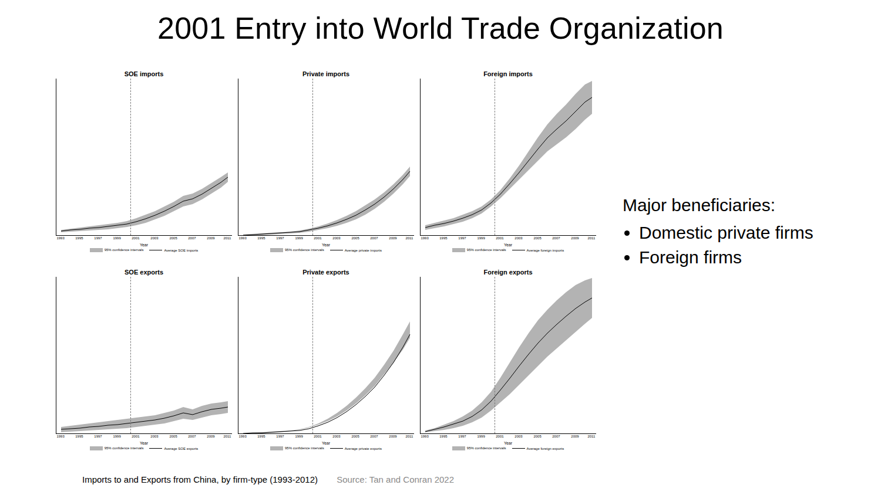2001 Entry into World Trade Organization
SOE imports
10000 9500 9000 8500 8000 7500 7000 6500 6000 5500 5000 4500 4000 3500 3000 2500 2000 1500 1000 500 0
USD millions, constant $
1993 1995 1997 1999 2001 2003 2005 2007 2009 2011
Year
95% confidence intervals Average SOE imports
Private imports
10000 9500 9000 8500 8000 7500 7000 6500 6000 5500 5000 4500 4000 3500 3000 2500 2000 1500 1000 500 0
USD millions, constant $
1993 1995 1997 1999 2001 2003 2005 2007 2009 2011
Year
95% confidence intervals Average private imports
Foreign imports
10000 9500 9000 8500 8000 7500 7000 6500 6000 5500 5000 4500 4000 3500 3000 2500 2000 1500 1000 500 0
USD millions, constant $
1993 1995 1997 1999 2001 2003 2005 2007 2009 2011
Year
95% confidence intervals Average foreign imports
SOE exports
10000 9500 9000 8500 8000 7500 7000 6500 6000 5500 5000 4500 4000 3500 3000 2500 2000 1500 1000 500 0
USD millions, constant $
1993 1995 1997 1999 2001 2003 2005 2007 2009 2011
Year
95% confidence intervals Average SOE exports
Private exports
10000 9500 9000 8500 8000 7500 7000 6500 6000 5500 5000 4500 4000 3500 3000 2500 2000 1500 1000 500 0
USD millions, constant $
1993 1995 1997 1999 2001 2003 2005 2007 2009 2011
Year
95% confidence intervals Average private exports
Foreign exports
10000 9500 9000 8500 8000 7500 7000 6500 6000 5500 5000 4500 4000 3500 3000 2500 2000 1500 1000 500 0
USD millions, constant $
1993 1995 1997 1999 2001 2003 2005 2007 2009 2011
Year
95% confidence intervals Average foreign exports
Major beneficiaries:
Domestic private firms
Foreign firms
Imports to and Exports from China, by firm-type (1993-2012) Source: Tan and Conran 2022